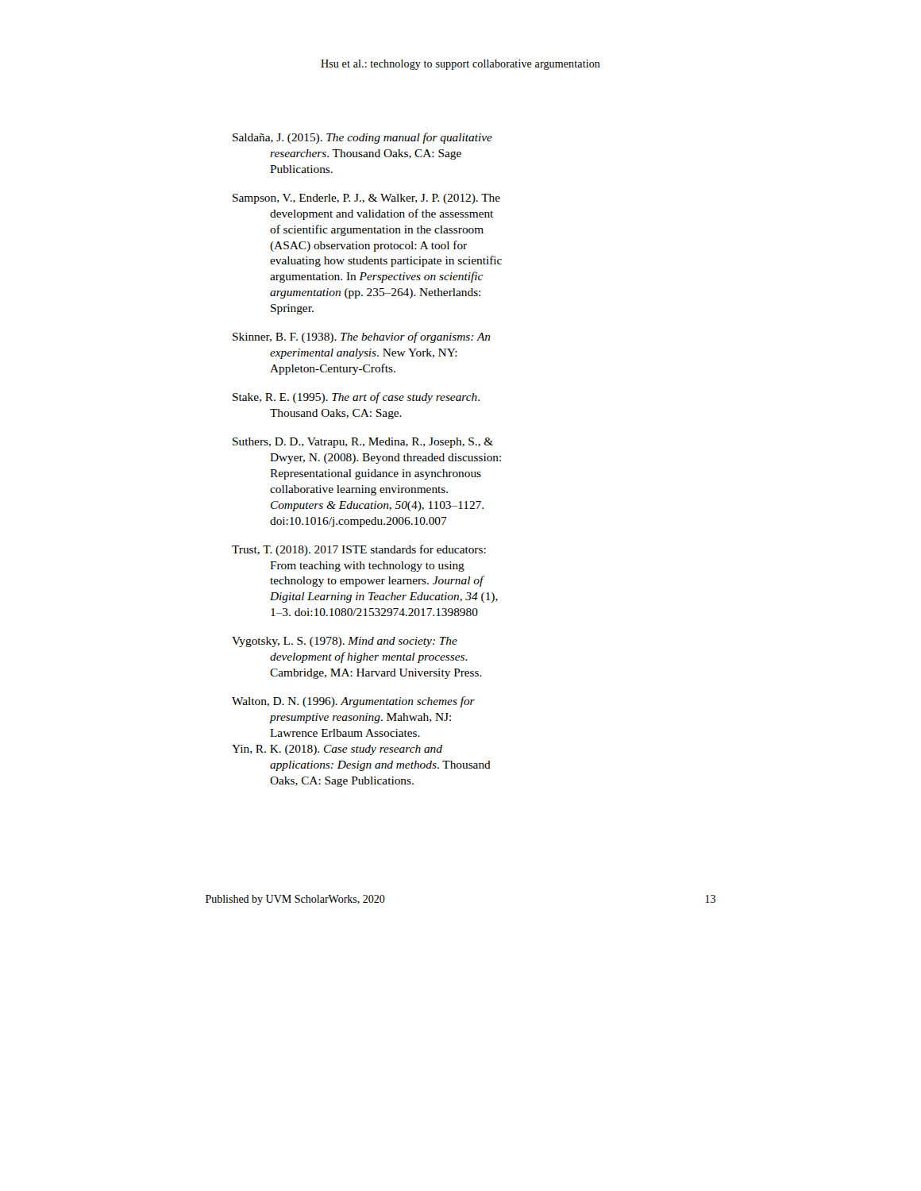Hsu et al.: technology to support collaborative argumentation
Saldaña, J. (2015). The coding manual for qualitative researchers. Thousand Oaks, CA: Sage Publications.
Sampson, V., Enderle, P. J., & Walker, J. P. (2012). The development and validation of the assessment of scientific argumentation in the classroom (ASAC) observation protocol: A tool for evaluating how students participate in scientific argumentation. In Perspectives on scientific argumentation (pp. 235–264). Netherlands: Springer.
Skinner, B. F. (1938). The behavior of organisms: An experimental analysis. New York, NY: Appleton-Century-Crofts.
Stake, R. E. (1995). The art of case study research. Thousand Oaks, CA: Sage.
Suthers, D. D., Vatrapu, R., Medina, R., Joseph, S., & Dwyer, N. (2008). Beyond threaded discussion: Representational guidance in asynchronous collaborative learning environments. Computers & Education, 50(4), 1103–1127. doi:10.1016/j.compedu.2006.10.007
Trust, T. (2018). 2017 ISTE standards for educators: From teaching with technology to using technology to empower learners. Journal of Digital Learning in Teacher Education, 34 (1), 1–3. doi:10.1080/21532974.2017.1398980
Vygotsky, L. S. (1978). Mind and society: The development of higher mental processes. Cambridge, MA: Harvard University Press.
Walton, D. N. (1996). Argumentation schemes for presumptive reasoning. Mahwah, NJ: Lawrence Erlbaum Associates.
Yin, R. K. (2018). Case study research and applications: Design and methods. Thousand Oaks, CA: Sage Publications.
Published by UVM ScholarWorks, 2020
13